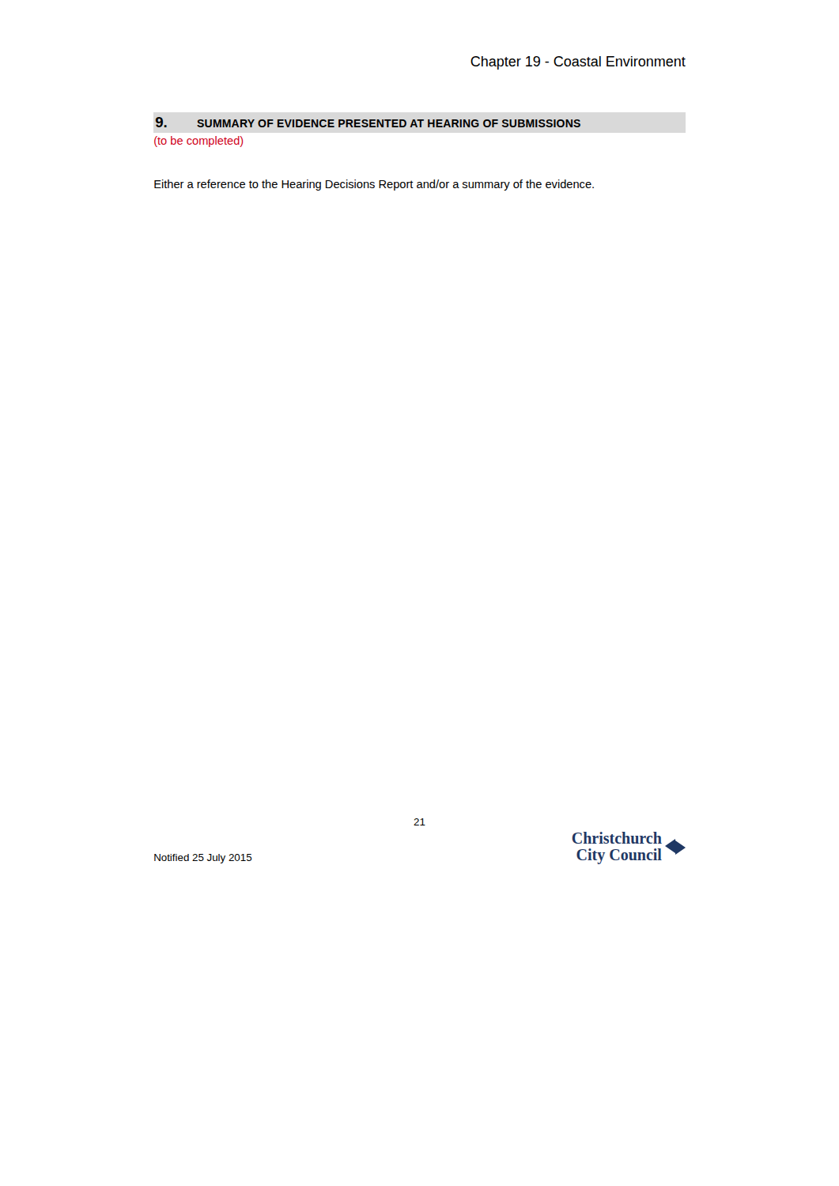Chapter 19 - Coastal Environment
9. SUMMARY OF EVIDENCE PRESENTED AT HEARING OF SUBMISSIONS
(to be completed)
Either a reference to the Hearing Decisions Report and/or a summary of the evidence.
Notified 25 July 2015
Christchurch
City Council
21